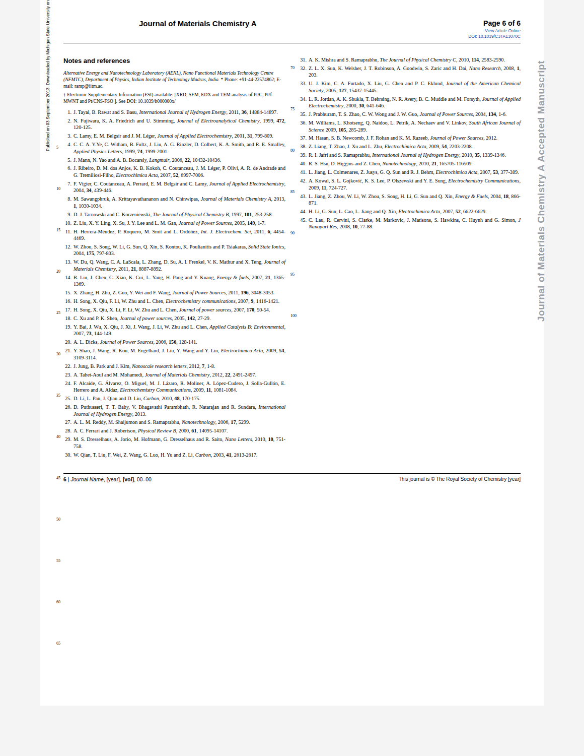Published on 03 September 2013. Downloaded by Michigan State University on 04/09/2013 13:33:06.
Journal of Materials Chemistry A Accepted Manuscript
Journal of Materials Chemistry A
Page 6 of 6
View Article Online
DOI: 10.1039/C3TA13070C
Notes and references
Alternative Energy and Nanotechnology Laboratory (AENL), Nano Functional Materials Technology Centre (NFMTC), Department of Physics, Indian Institute of Technology Madras, India. * Phone: +91-44-22574862; E-mail: ramp@iitm.ac.
† Electronic Supplementary Information (ESI) available: [XRD, SEM, EDX and TEM analysis of Pt/C, Pt/f-MWNT and Pt/CNS-FSO ]. See DOI: 10.1039/b000000x/
5 10 15 20 25 30 35 40 45 50 55 60 65
1. J. Tayal, B. Rawat and S. Basu, International Journal of Hydrogen Energy, 2011, 36, 14884-14897.
2. N. Fujiwara, K. A. Friedrich and U. Stimming, Journal of Electroanalytical Chemistry, 1999, 472, 120-125.
3. C. Lamy, E. M. Belgsir and J. M. Léger, Journal of Applied Electrochemistry, 2001, 31, 799-809.
4. C. C. A. Y.Ye, C. Witham, B. Fultz, J. Liu, A. G. Rinzler, D. Colbert, K. A. Smith, and R. E. Smalley, Applied Physics Letters, 1999, 74, 1999-2001.
5. J. Mann, N. Yao and A. B. Bocarsly, Langmuir, 2006, 22, 10432-10436.
6. J. Ribeiro, D. M. dos Anjos, K. B. Kokoh, C. Coutanceau, J. M. Léger, P. Olivi, A. R. de Andrade and G. Tremiliosi-Filho, Electrochimica Acta, 2007, 52, 6997-7006.
7. F. Vigier, C. Coutanceau, A. Perrard, E. M. Belgsir and C. Lamy, Journal of Applied Electrochemistry, 2004, 34, 439-446.
8. M. Sawangphruk, A. Krittayavathananon and N. Chinwipas, Journal of Materials Chemistry A, 2013, 1, 1030-1034.
9. D. J. Tarnowski and C. Korzeniewski, The Journal of Physical Chemistry B, 1997, 101, 253-258.
10. Z. Liu, X. Y. Ling, X. Su, J. Y. Lee and L. M. Gan, Journal of Power Sources, 2005, 149, 1-7.
11. H. Herrera-Méndez, P. Roquero, M. Smit and L. Ordóñez, Int. J. Electrochem. Sci, 2011, 6, 4454-4469.
12. W. Zhou, S. Song, W. Li, G. Sun, Q. Xin, S. Kontou, K. Poulianitis and P. Tsiakaras, Solid State Ionics, 2004, 175, 797-803.
13. W. Du, Q. Wang, C. A. LaScala, L. Zhang, D. Su, A. I. Frenkel, V. K. Mathur and X. Teng, Journal of Materials Chemistry, 2011, 21, 8887-8892.
14. B. Liu, J. Chen, C. Xiao, K. Cui, L. Yang, H. Pang and Y. Kuang, Energy & fuels, 2007, 21, 1365-1369.
15. X. Zhang, H. Zhu, Z. Guo, Y. Wei and F. Wang, Journal of Power Sources, 2011, 196, 3048-3053.
16. H. Song, X. Qiu, F. Li, W. Zhu and L. Chen, Electrochemistry communications, 2007, 9, 1416-1421.
17. H. Song, X. Qiu, X. Li, F. Li, W. Zhu and L. Chen, Journal of power sources, 2007, 170, 50-54.
18. C. Xu and P. K. Shen, Journal of power sources, 2005, 142, 27-29.
19. Y. Bai, J. Wu, X. Qiu, J. Xi, J. Wang, J. Li, W. Zhu and L. Chen, Applied Catalysis B: Environmental, 2007, 73, 144-149.
20. A. L. Dicks, Journal of Power Sources, 2006, 156, 128-141.
21. Y. Shao, J. Wang, R. Kou, M. Engelhard, J. Liu, Y. Wang and Y. Lin, Electrochimica Acta, 2009, 54, 3109-3114.
22. J. Jung, B. Park and J. Kim, Nanoscale research letters, 2012, 7, 1-8.
23. A. Tabet-Aoul and M. Mohamedi, Journal of Materials Chemistry, 2012, 22, 2491-2497.
24. F. Alcaide, G. Álvarez, O. Miguel, M. J. Lázaro, R. Moliner, A. López-Cudero, J. Solla-Gullón, E. Herrero and A. Aldaz, Electrochemistry Communications, 2009, 11, 1081-1084.
25. D. Li, L. Pan, J. Qian and D. Liu, Carbon, 2010, 48, 170-175.
26. D. Puthusseri, T. T. Baby, V. Bhagavathi Parambhath, R. Natarajan and R. Sundara, International Journal of Hydrogen Energy, 2013.
27. A. L. M. Reddy, M. Shaijumon and S. Ramaprabhu, Nanotechnology, 2006, 17, 5299.
28. A. C. Ferrari and J. Robertson, Physical Review B, 2000, 61, 14095-14107.
29. M. S. Dresselhaus, A. Jorio, M. Hofmann, G. Dresselhaus and R. Saito, Nano Letters, 2010, 10, 751-758.
30. W. Qian, T. Liu, F. Wei, Z. Wang, G. Luo, H. Yu and Z. Li, Carbon, 2003, 41, 2613-2617.
70 75 80 85 90 95 100
31. A. K. Mishra and S. Ramaprabhu, The Journal of Physical Chemistry C, 2010, 114, 2583-2590.
32. Z. L. X. Sun, K. Welsher, J. T. Robinson, A. Goodwin, S. Zaric and H. Dai, Nano Research, 2008, 1, 203.
33. U. J. Kim, C. A. Furtado, X. Liu, G. Chen and P. C. Eklund, Journal of the American Chemical Society, 2005, 127, 15437-15445.
34. L. R. Jordan, A. K. Shukla, T. Behrsing, N. R. Avery, B. C. Muddle and M. Forsyth, Journal of Applied Electrochemistry, 2000, 30, 641-646.
35. J. Prabhuram, T. S. Zhao, C. W. Wong and J. W. Guo, Journal of Power Sources, 2004, 134, 1-6.
36. M. Williams, L. Khotseng, Q. Naidoo, L. Petrik, A. Nechaev and V. Linkov, South African Journal of Science 2009, 105, 285-289.
37. M. Hasan, S. B. Newcomb, J. F. Rohan and K. M. Razeeb, Journal of Power Sources, 2012.
38. Z. Liang, T. Zhao, J. Xu and L. Zhu, Electrochimica Acta, 2009, 54, 2203-2208.
39. R. I. Jafri and S. Ramaprabhu, International Journal of Hydrogen Energy, 2010, 35, 1339-1346.
40. R. S. Hsu, D. Higgins and Z. Chen, Nanotechnology, 2010, 21, 165705-116509.
41. L. Jiang, L. Colmenares, Z. Jusys, G. Q. Sun and R. J. Behm, Electrochimica Acta, 2007, 53, 377-389.
42. A. Kowal, S. L. Gojković, K. S. Lee, P. Olszewski and Y. E. Sung, Electrochemistry Communications, 2009, 11, 724-727.
43. L. Jiang, Z. Zhou, W. Li, W. Zhou, S. Song, H. Li, G. Sun and Q. Xin, Energy & Fuels, 2004, 18, 866-871.
44. H. Li, G. Sun, L. Cao, L. Jiang and Q. Xin, Electrochimica Acta, 2007, 52, 6622-6629.
45. C. Lau, R. Cervini, S. Clarke, M. Markovic, J. Matisons, S. Hawkins, C. Huynh and G. Simon, J Nanopart Res, 2008, 10, 77-88.
6 | Journal Name, [year], [vol], 00–00
This journal is © The Royal Society of Chemistry [year]